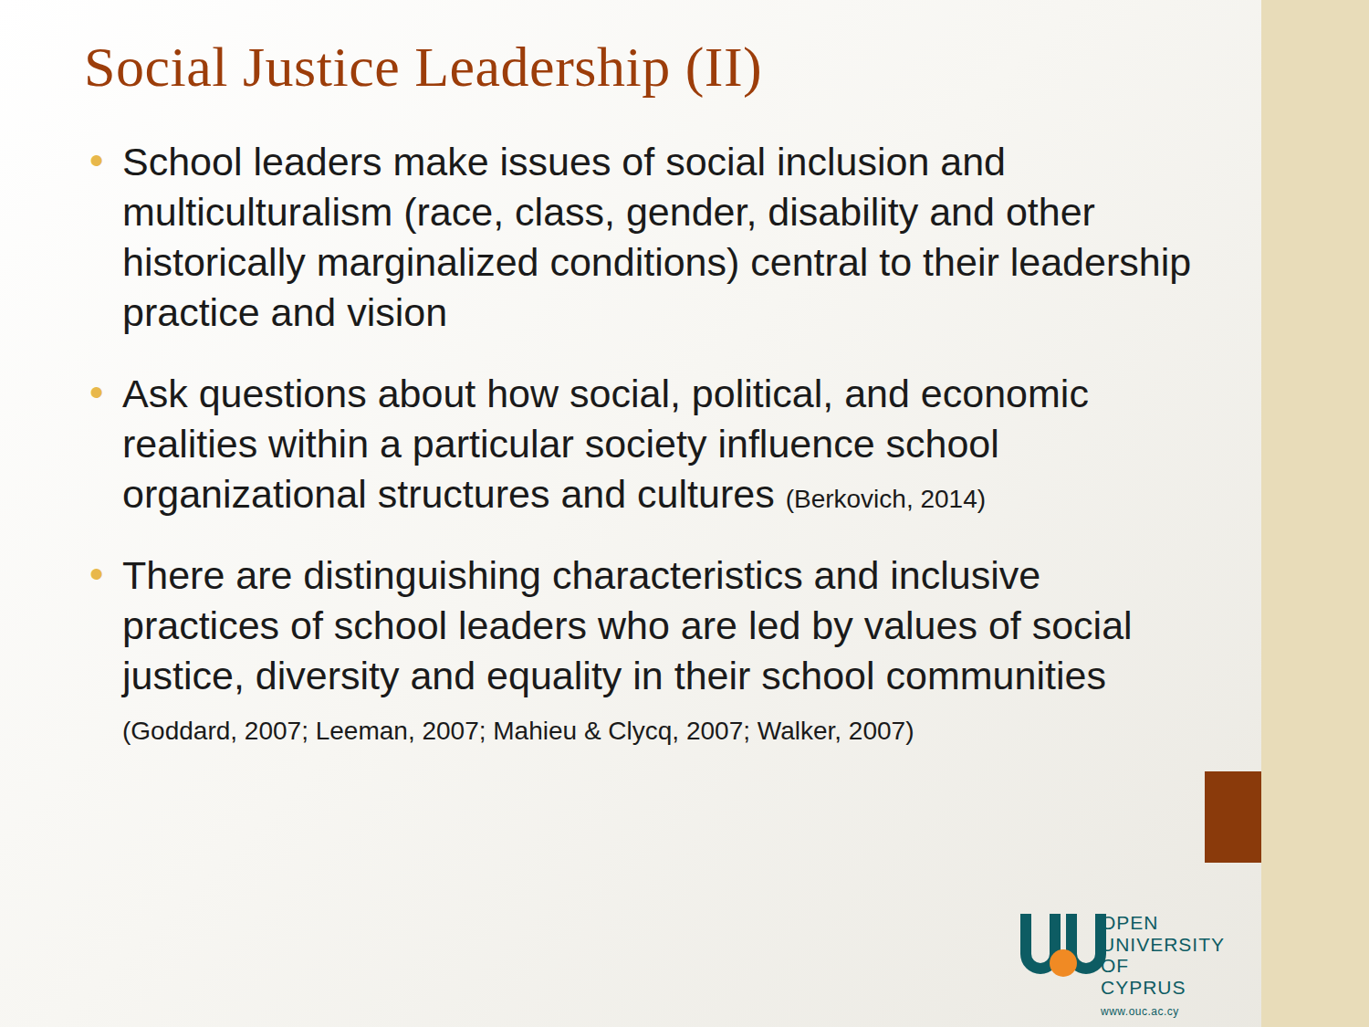Social Justice Leadership (II)
School leaders make issues of social inclusion and multiculturalism (race, class, gender, disability and other historically marginalized conditions) central to their leadership practice and vision
Ask questions about how social, political, and economic realities within a particular society influence school organizational structures and cultures (Berkovich, 2014)
There are distinguishing characteristics and inclusive practices of school leaders who are led by values of social justice, diversity and equality in their school communities (Goddard, 2007; Leeman, 2007; Mahieu & Clycq, 2007; Walker, 2007)
OPEN
UNIVERSITY OF
CYPRUS
www.ouc.ac.cy